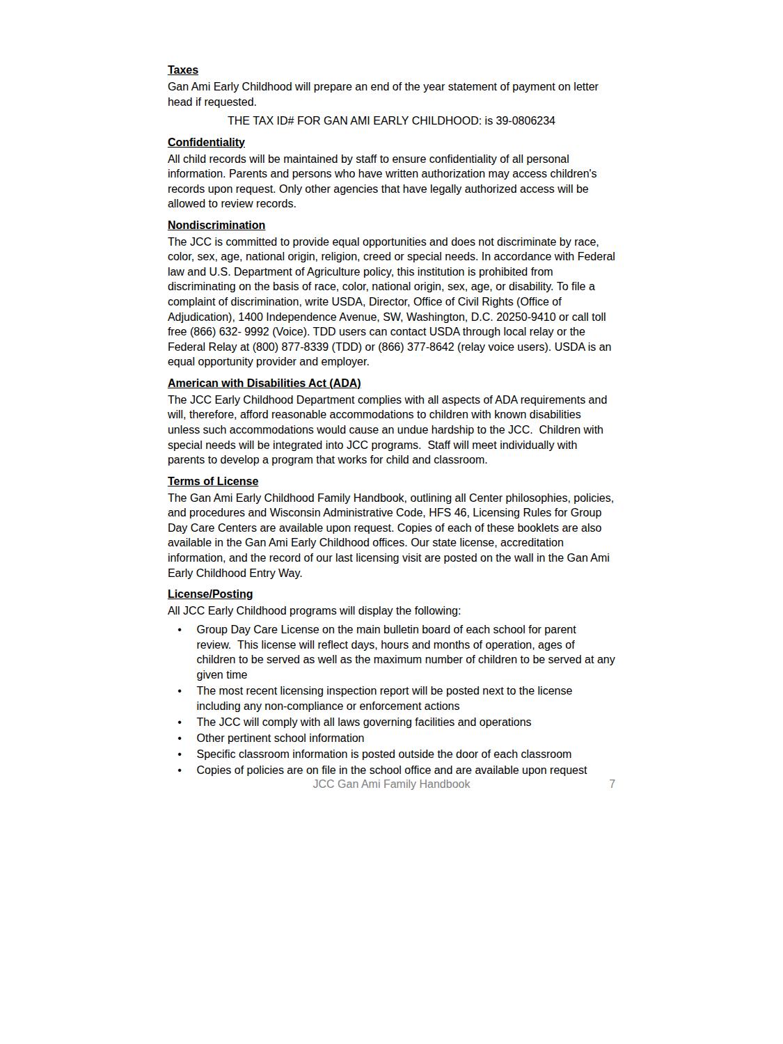Taxes
Gan Ami Early Childhood will prepare an end of the year statement of payment on letter head if requested.
THE TAX ID# FOR GAN AMI EARLY CHILDHOOD: is 39-0806234
Confidentiality
All child records will be maintained by staff to ensure confidentiality of all personal information. Parents and persons who have written authorization may access children's records upon request. Only other agencies that have legally authorized access will be allowed to review records.
Nondiscrimination
The JCC is committed to provide equal opportunities and does not discriminate by race, color, sex, age, national origin, religion, creed or special needs. In accordance with Federal law and U.S. Department of Agriculture policy, this institution is prohibited from discriminating on the basis of race, color, national origin, sex, age, or disability. To file a complaint of discrimination, write USDA, Director, Office of Civil Rights (Office of Adjudication), 1400 Independence Avenue, SW, Washington, D.C. 20250-9410 or call toll free (866) 632- 9992 (Voice). TDD users can contact USDA through local relay or the Federal Relay at (800) 877-8339 (TDD) or (866) 377-8642 (relay voice users). USDA is an equal opportunity provider and employer.
American with Disabilities Act (ADA)
The JCC Early Childhood Department complies with all aspects of ADA requirements and will, therefore, afford reasonable accommodations to children with known disabilities unless such accommodations would cause an undue hardship to the JCC. Children with special needs will be integrated into JCC programs. Staff will meet individually with parents to develop a program that works for child and classroom.
Terms of License
The Gan Ami Early Childhood Family Handbook, outlining all Center philosophies, policies, and procedures and Wisconsin Administrative Code, HFS 46, Licensing Rules for Group Day Care Centers are available upon request. Copies of each of these booklets are also available in the Gan Ami Early Childhood offices. Our state license, accreditation information, and the record of our last licensing visit are posted on the wall in the Gan Ami Early Childhood Entry Way.
License/Posting
All JCC Early Childhood programs will display the following:
Group Day Care License on the main bulletin board of each school for parent review. This license will reflect days, hours and months of operation, ages of children to be served as well as the maximum number of children to be served at any given time
The most recent licensing inspection report will be posted next to the license including any non-compliance or enforcement actions
The JCC will comply with all laws governing facilities and operations
Other pertinent school information
Specific classroom information is posted outside the door of each classroom
Copies of policies are on file in the school office and are available upon request
JCC Gan Ami Family Handbook
7